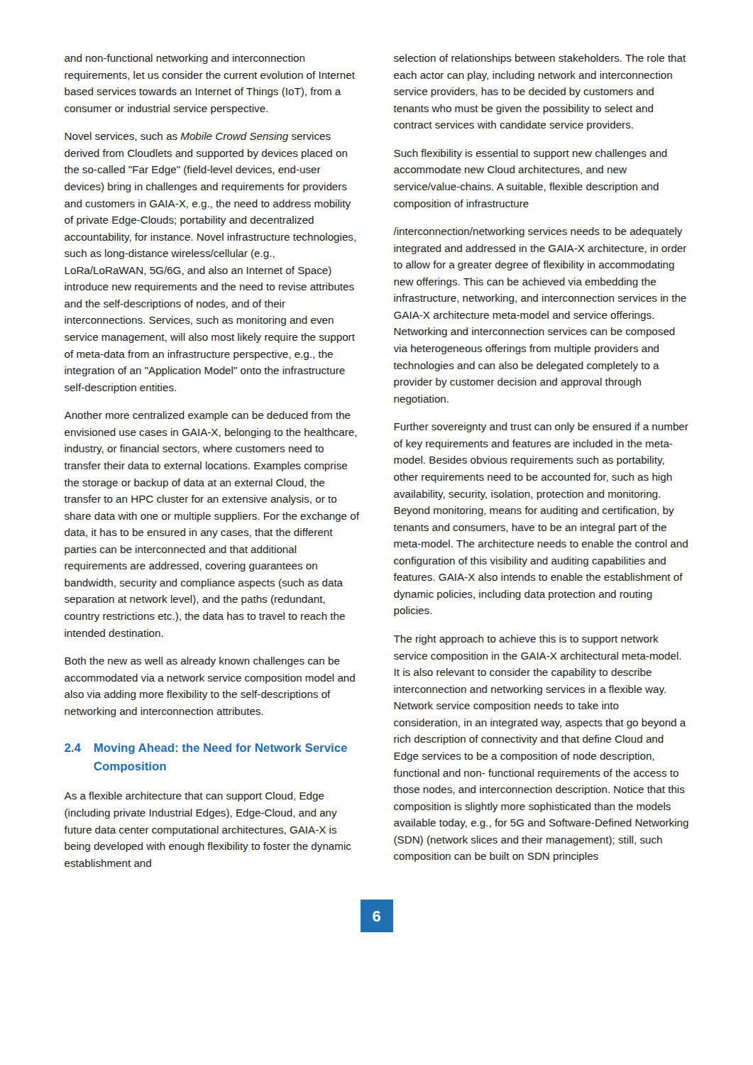and non-functional networking and interconnection requirements, let us consider the current evolution of Internet based services towards an Internet of Things (IoT), from a consumer or industrial service perspective.
Novel services, such as Mobile Crowd Sensing services derived from Cloudlets and supported by devices placed on the so-called "Far Edge" (field-level devices, end-user devices) bring in challenges and requirements for providers and customers in GAIA-X, e.g., the need to address mobility of private Edge-Clouds; portability and decentralized accountability, for instance. Novel infrastructure technologies, such as long-distance wireless/cellular (e.g., LoRa/LoRaWAN, 5G/6G, and also an Internet of Space) introduce new requirements and the need to revise attributes and the self-descriptions of nodes, and of their interconnections. Services, such as monitoring and even service management, will also most likely require the support of meta-data from an infrastructure perspective, e.g., the integration of an "Application Model" onto the infrastructure self-description entities.
Another more centralized example can be deduced from the envisioned use cases in GAIA-X, belonging to the healthcare, industry, or financial sectors, where customers need to transfer their data to external locations. Examples comprise the storage or backup of data at an external Cloud, the transfer to an HPC cluster for an extensive analysis, or to share data with one or multiple suppliers. For the exchange of data, it has to be ensured in any cases, that the different parties can be interconnected and that additional requirements are addressed, covering guarantees on bandwidth, security and compliance aspects (such as data separation at network level), and the paths (redundant, country restrictions etc.), the data has to travel to reach the intended destination.
Both the new as well as already known challenges can be accommodated via a network service composition model and also via adding more flexibility to the self-descriptions of networking and interconnection attributes.
2.4 Moving Ahead: the Need for Network Service Composition
As a flexible architecture that can support Cloud, Edge (including private Industrial Edges), Edge-Cloud, and any future data center computational architectures, GAIA-X is being developed with enough flexibility to foster the dynamic establishment and
selection of relationships between stakeholders. The role that each actor can play, including network and interconnection service providers, has to be decided by customers and tenants who must be given the possibility to select and contract services with candidate service providers.
Such flexibility is essential to support new challenges and accommodate new Cloud architectures, and new service/value-chains. A suitable, flexible description and composition of infrastructure
/interconnection/networking services needs to be adequately integrated and addressed in the GAIA-X architecture, in order to allow for a greater degree of flexibility in accommodating new offerings. This can be achieved via embedding the infrastructure, networking, and interconnection services in the GAIA-X architecture meta-model and service offerings. Networking and interconnection services can be composed via heterogeneous offerings from multiple providers and technologies and can also be delegated completely to a provider by customer decision and approval through negotiation.
Further sovereignty and trust can only be ensured if a number of key requirements and features are included in the meta-model. Besides obvious requirements such as portability, other requirements need to be accounted for, such as high availability, security, isolation, protection and monitoring. Beyond monitoring, means for auditing and certification, by tenants and consumers, have to be an integral part of the meta-model. The architecture needs to enable the control and configuration of this visibility and auditing capabilities and features. GAIA-X also intends to enable the establishment of dynamic policies, including data protection and routing policies.
The right approach to achieve this is to support network service composition in the GAIA-X architectural meta-model. It is also relevant to consider the capability to describe interconnection and networking services in a flexible way. Network service composition needs to take into consideration, in an integrated way, aspects that go beyond a rich description of connectivity and that define Cloud and Edge services to be a composition of node description, functional and non- functional requirements of the access to those nodes, and interconnection description. Notice that this composition is slightly more sophisticated than the models available today, e.g., for 5G and Software-Defined Networking (SDN) (network slices and their management); still, such composition can be built on SDN principles
6